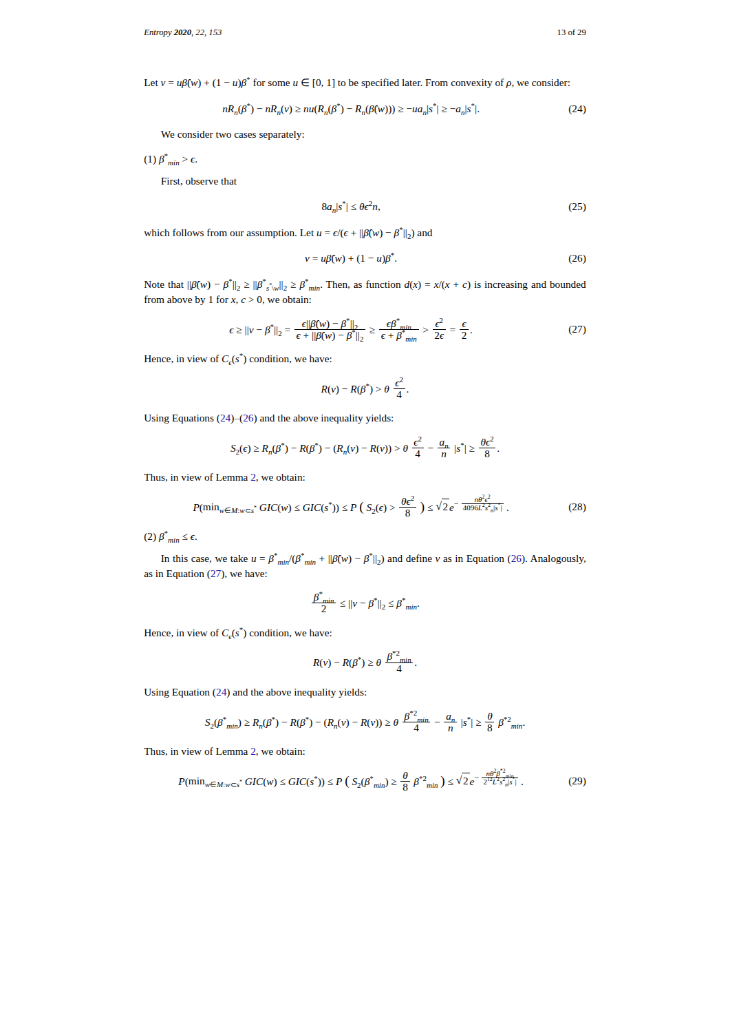Entropy 2020, 22, 153
13 of 29
Let v = uβ̂(w) + (1 − u)β* for some u ∈ [0, 1] to be specified later. From convexity of ρ, we consider:
nRn(β*) − nRn(v) ≥ nu(Rn(β*) − Rn(β̂(w))) ≥ −uan|s*| ≥ −an|s*|.
(24)
We consider two cases separately:
(1) β*min > ϵ.
First, observe that
8an|s*| ≤ θϵ2n,
(25)
which follows from our assumption. Let u = ϵ/(ϵ + ||β̂(w) − β*||2) and
v = uβ̂(w) + (1 − u)β*.
(26)
Note that ||β̂(w) − β*||2 ≥ ||β*s*\w||2 ≥ β*min. Then, as function d(x) = x/(x + c) is increasing and bounded from above by 1 for x, c > 0, we obtain:
ϵ ≥ ||v − β*||2 = ϵ||β̂(w) − β*||2 ϵ + ||β̂(w) − β*||2 ≥ ϵβ*min ϵ + β*min > ϵ22ϵ = ϵ 2.
(27)
Hence, in view of Cϵ(s*) condition, we have:
R(v) − R(β*) > θ ϵ24.
Using Equations (24)–(26) and the above inequality yields:
S2(ϵ) ≥ Rn(β*) − R(β*) − (Rn(v) − R(v)) > θ ϵ24 − an n |s*| ≥ θϵ28.
Thus, in view of Lemma 2, we obtain:
P(minw∈M:w⊂s* GIC(w) ≤ GIC(s*)) ≤ P ( S2(ϵ) > θϵ28 ) ≤ 2 e− nθ2ϵ24096L2s2n|s*| .
(28)
(2) β*min ≤ ϵ.
In this case, we take u = β*min/(β*min + ||β̂(w) − β*||2) and define v as in Equation (26). Analogously, as in Equation (27), we have:
β*min 2 ≤ ||v − β*||2 ≤ β*min.
Hence, in view of Cϵ(s*) condition, we have:
R(v) − R(β*) ≥ θ β*2min 4.
Using Equation (24) and the above inequality yields:
S2(β*min) ≥ Rn(β*) − R(β*) − (Rn(v) − R(v)) ≥ θ β*2min 4 − an n |s*| ≥ θ 8 β*2min.
Thus, in view of Lemma 2, we obtain:
P(minw∈M:w⊂s* GIC(w) ≤ GIC(s*)) ≤ P ( S2(β*min) ≥ θ 8 β*2min ) ≤ 2 e− nθ2β*2min 212L2s2n|s*| .
(29)